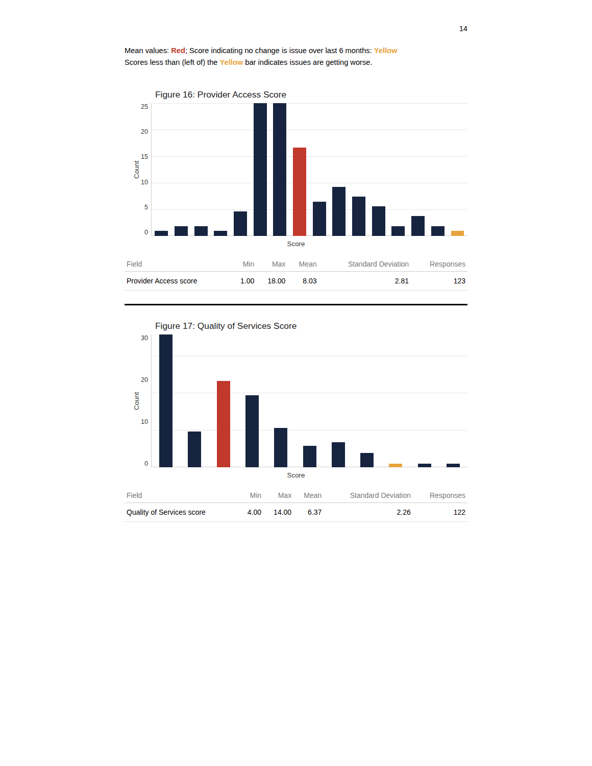14
Mean values: Red; Score indicating no change is issue over last 6 months: Yellow
Scores less than (left of) the Yellow bar indicates issues are getting worse.
Figure 16: Provider Access Score
Count
25 20 15 10 5 0
Score
| Field | Min | Max | Mean | Standard Deviation | Responses |
| --- | --- | --- | --- | --- | --- |
| Provider Access score | 1.00 | 18.00 | 8.03 | 2.81 | 123 |
Figure 17: Quality of Services Score
Count
30 20 10 0
Score
| Field | Min | Max | Mean | Standard Deviation | Responses |
| --- | --- | --- | --- | --- | --- |
| Quality of Services score | 4.00 | 14.00 | 6.37 | 2.26 | 122 |